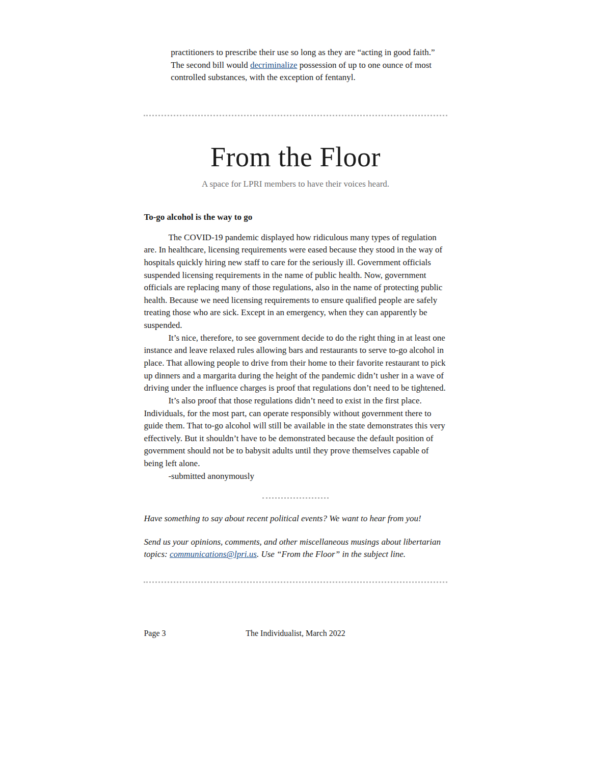practitioners to prescribe their use so long as they are “acting in good faith.” The second bill would decriminalize possession of up to one ounce of most controlled substances, with the exception of fentanyl.
From the Floor
A space for LPRI members to have their voices heard.
To-go alcohol is the way to go
The COVID-19 pandemic displayed how ridiculous many types of regulation are. In healthcare, licensing requirements were eased because they stood in the way of hospitals quickly hiring new staff to care for the seriously ill. Government officials suspended licensing requirements in the name of public health. Now, government officials are replacing many of those regulations, also in the name of protecting public health. Because we need licensing requirements to ensure qualified people are safely treating those who are sick. Except in an emergency, when they can apparently be suspended.
It’s nice, therefore, to see government decide to do the right thing in at least one instance and leave relaxed rules allowing bars and restaurants to serve to-go alcohol in place. That allowing people to drive from their home to their favorite restaurant to pick up dinners and a margarita during the height of the pandemic didn’t usher in a wave of driving under the influence charges is proof that regulations don’t need to be tightened.
It’s also proof that those regulations didn’t need to exist in the first place. Individuals, for the most part, can operate responsibly without government there to guide them. That to-go alcohol will still be available in the state demonstrates this very effectively. But it shouldn’t have to be demonstrated because the default position of government should not be to babysit adults until they prove themselves capable of being left alone.
-submitted anonymously
Have something to say about recent political events? We want to hear from you!
Send us your opinions, comments, and other miscellaneous musings about libertarian topics: communications@lpri.us. Use “From the Floor” in the subject line.
Page 3
The Individualist, March 2022